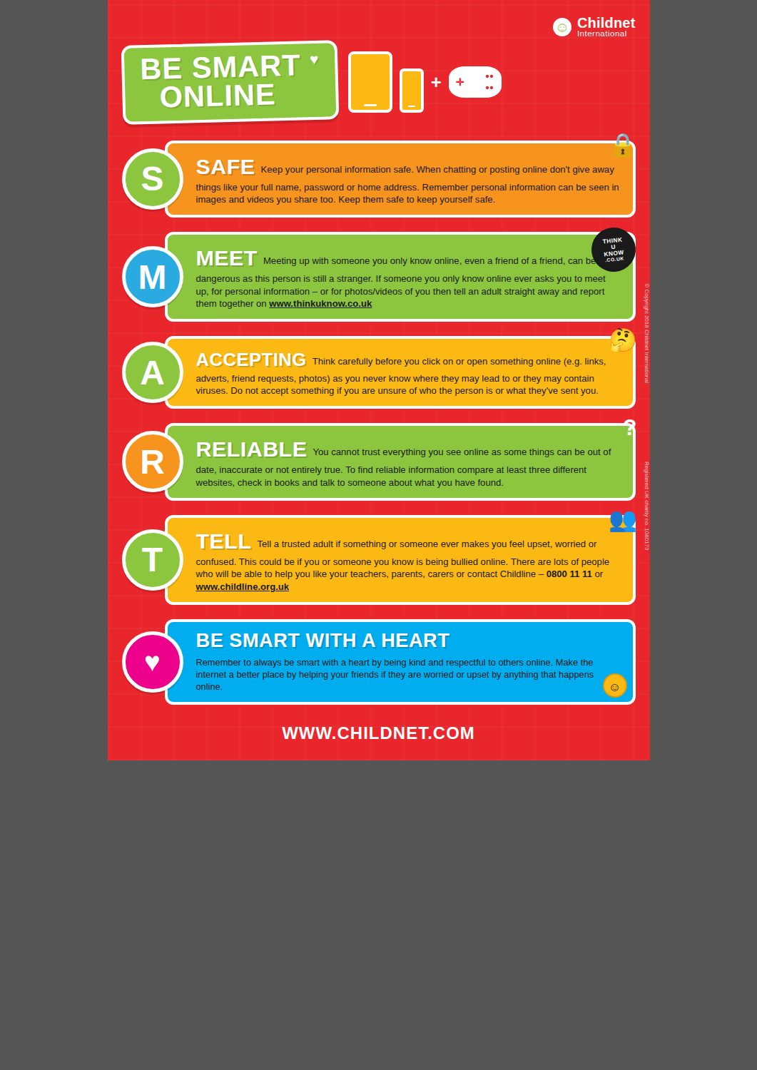☺
Childnet International
Be Smart ♥Online
+
✛ ••
••
S
Safe Keep your personal information safe. When chatting or posting online don't give away things like your full name, password or home address. Remember personal information can be seen in images and videos you share too. Keep them safe to keep yourself safe.
🔒
M
Meet Meeting up with someone you only know online, even a friend of a friend, can be dangerous as this person is still a stranger. If someone you only know online ever asks you to meet up, for personal information – or for photos/videos of you then tell an adult straight away and report them together on www.thinkuknow.co.uk
THINK
U
KNOW
.CO.UK
A
Accepting Think carefully before you click on or open something online (e.g. links, adverts, friend requests, photos) as you never know where they may lead to or they may contain viruses. Do not accept something if you are unsure of who the person is or what they've sent you.
🤔
R
Reliable You cannot trust everything you see online as some things can be out of date, inaccurate or not entirely true. To find reliable information compare at least three different websites, check in books and talk to someone about what you have found.
?
T
Tell Tell a trusted adult if something or someone ever makes you feel upset, worried or confused. This could be if you or someone you know is being bullied online. There are lots of people who will be able to help you like your teachers, parents, carers or contact Childline – 0800 11 11 or www.childline.org.uk
👥
♥
Be Smart with a Heart
Remember to always be smart with a heart by being kind and respectful to others online. Make the internet a better place by helping your friends if they are worried or upset by anything that happens online.
☺
www.childnet.com
© Copyright 2018 Childnet International
Registered UK charity no. 1080173